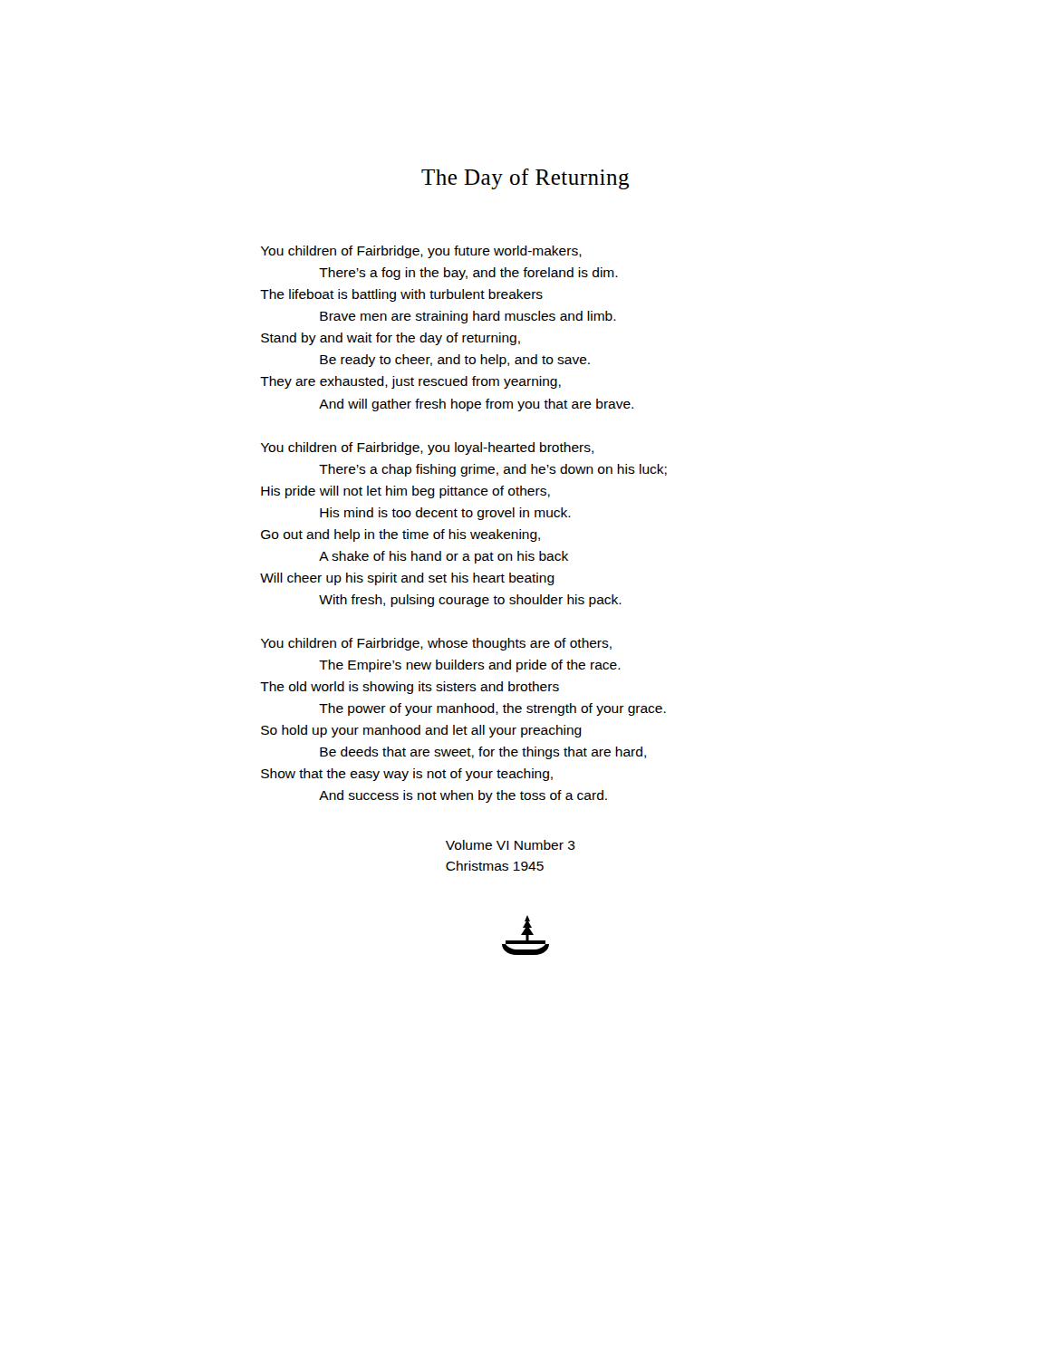The Day of Returning
You children of Fairbridge, you future world-makers,
There’s a fog in the bay, and the foreland is dim.
The lifeboat is battling with turbulent breakers
Brave men are straining hard muscles and limb.
Stand by and wait for the day of returning,
Be ready to cheer, and to help, and to save.
They are exhausted, just rescued from yearning,
And will gather fresh hope from you that are brave.
You children of Fairbridge, you loyal-hearted brothers,
There’s a chap fishing grime, and he’s down on his luck;
His pride will not let him beg pittance of others,
His mind is too decent to grovel in muck.
Go out and help in the time of his weakening,
A shake of his hand or a pat on his back
Will cheer up his spirit and set his heart beating
With fresh, pulsing courage to shoulder his pack.
You children of Fairbridge, whose thoughts are of others,
The Empire’s new builders and pride of the race.
The old world is showing its sisters and brothers
The power of your manhood, the strength of your grace.
So hold up your manhood and let all your preaching
Be deeds that are sweet, for the things that are hard,
Show that the easy way is not of your teaching,
And success is not when by the toss of a card.
Volume VI Number 3
Christmas 1945